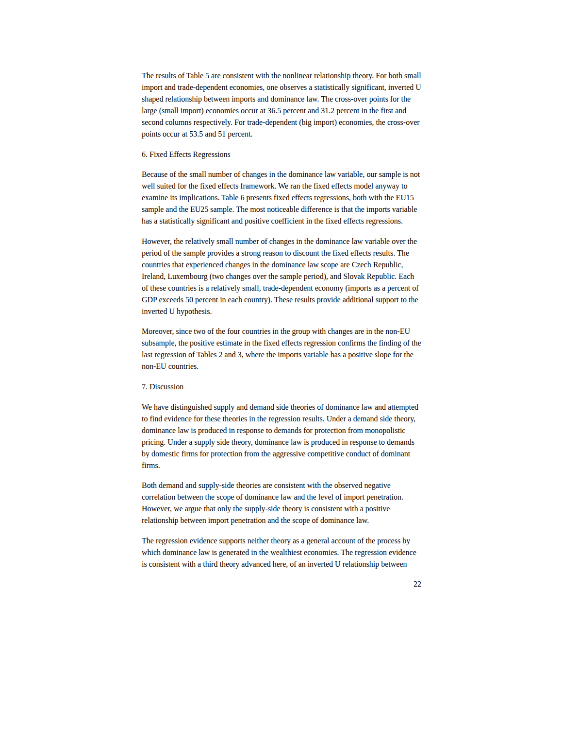The results of Table 5 are consistent with the nonlinear relationship theory. For both small import and trade-dependent economies, one observes a statistically significant, inverted U shaped relationship between imports and dominance law. The cross-over points for the large (small import) economies occur at 36.5 percent and 31.2 percent in the first and second columns respectively. For trade-dependent (big import) economies, the cross-over points occur at 53.5 and 51 percent.
6. Fixed Effects Regressions
Because of the small number of changes in the dominance law variable, our sample is not well suited for the fixed effects framework. We ran the fixed effects model anyway to examine its implications. Table 6 presents fixed effects regressions, both with the EU15 sample and the EU25 sample. The most noticeable difference is that the imports variable has a statistically significant and positive coefficient in the fixed effects regressions.
However, the relatively small number of changes in the dominance law variable over the period of the sample provides a strong reason to discount the fixed effects results. The countries that experienced changes in the dominance law scope are Czech Republic, Ireland, Luxembourg (two changes over the sample period), and Slovak Republic. Each of these countries is a relatively small, trade-dependent economy (imports as a percent of GDP exceeds 50 percent in each country). These results provide additional support to the inverted U hypothesis.
Moreover, since two of the four countries in the group with changes are in the non-EU subsample, the positive estimate in the fixed effects regression confirms the finding of the last regression of Tables 2 and 3, where the imports variable has a positive slope for the non-EU countries.
7. Discussion
We have distinguished supply and demand side theories of dominance law and attempted to find evidence for these theories in the regression results. Under a demand side theory, dominance law is produced in response to demands for protection from monopolistic pricing. Under a supply side theory, dominance law is produced in response to demands by domestic firms for protection from the aggressive competitive conduct of dominant firms.
Both demand and supply-side theories are consistent with the observed negative correlation between the scope of dominance law and the level of import penetration. However, we argue that only the supply-side theory is consistent with a positive relationship between import penetration and the scope of dominance law.
The regression evidence supports neither theory as a general account of the process by which dominance law is generated in the wealthiest economies. The regression evidence is consistent with a third theory advanced here, of an inverted U relationship between
22